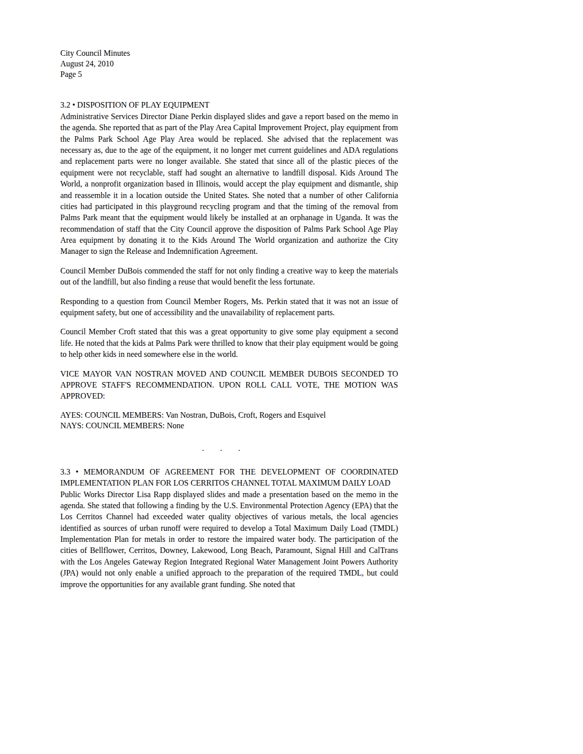City Council Minutes
August 24, 2010
Page 5
3.2 • DISPOSITION OF PLAY EQUIPMENT
Administrative Services Director Diane Perkin displayed slides and gave a report based on the memo in the agenda. She reported that as part of the Play Area Capital Improvement Project, play equipment from the Palms Park School Age Play Area would be replaced. She advised that the replacement was necessary as, due to the age of the equipment, it no longer met current guidelines and ADA regulations and replacement parts were no longer available. She stated that since all of the plastic pieces of the equipment were not recyclable, staff had sought an alternative to landfill disposal. Kids Around The World, a nonprofit organization based in Illinois, would accept the play equipment and dismantle, ship and reassemble it in a location outside the United States. She noted that a number of other California cities had participated in this playground recycling program and that the timing of the removal from Palms Park meant that the equipment would likely be installed at an orphanage in Uganda. It was the recommendation of staff that the City Council approve the disposition of Palms Park School Age Play Area equipment by donating it to the Kids Around The World organization and authorize the City Manager to sign the Release and Indemnification Agreement.
Council Member DuBois commended the staff for not only finding a creative way to keep the materials out of the landfill, but also finding a reuse that would benefit the less fortunate.
Responding to a question from Council Member Rogers, Ms. Perkin stated that it was not an issue of equipment safety, but one of accessibility and the unavailability of replacement parts.
Council Member Croft stated that this was a great opportunity to give some play equipment a second life. He noted that the kids at Palms Park were thrilled to know that their play equipment would be going to help other kids in need somewhere else in the world.
VICE MAYOR VAN NOSTRAN MOVED AND COUNCIL MEMBER DUBOIS SECONDED TO APPROVE STAFF'S RECOMMENDATION. UPON ROLL CALL VOTE, THE MOTION WAS APPROVED:
AYES: COUNCIL MEMBERS: Van Nostran, DuBois, Croft, Rogers and Esquivel
NAYS: COUNCIL MEMBERS: None
...
3.3 • MEMORANDUM OF AGREEMENT FOR THE DEVELOPMENT OF COORDINATED IMPLEMENTATION PLAN FOR LOS CERRITOS CHANNEL TOTAL MAXIMUM DAILY LOAD
Public Works Director Lisa Rapp displayed slides and made a presentation based on the memo in the agenda. She stated that following a finding by the U.S. Environmental Protection Agency (EPA) that the Los Cerritos Channel had exceeded water quality objectives of various metals, the local agencies identified as sources of urban runoff were required to develop a Total Maximum Daily Load (TMDL) Implementation Plan for metals in order to restore the impaired water body. The participation of the cities of Bellflower, Cerritos, Downey, Lakewood, Long Beach, Paramount, Signal Hill and CalTrans with the Los Angeles Gateway Region Integrated Regional Water Management Joint Powers Authority (JPA) would not only enable a unified approach to the preparation of the required TMDL, but could improve the opportunities for any available grant funding. She noted that